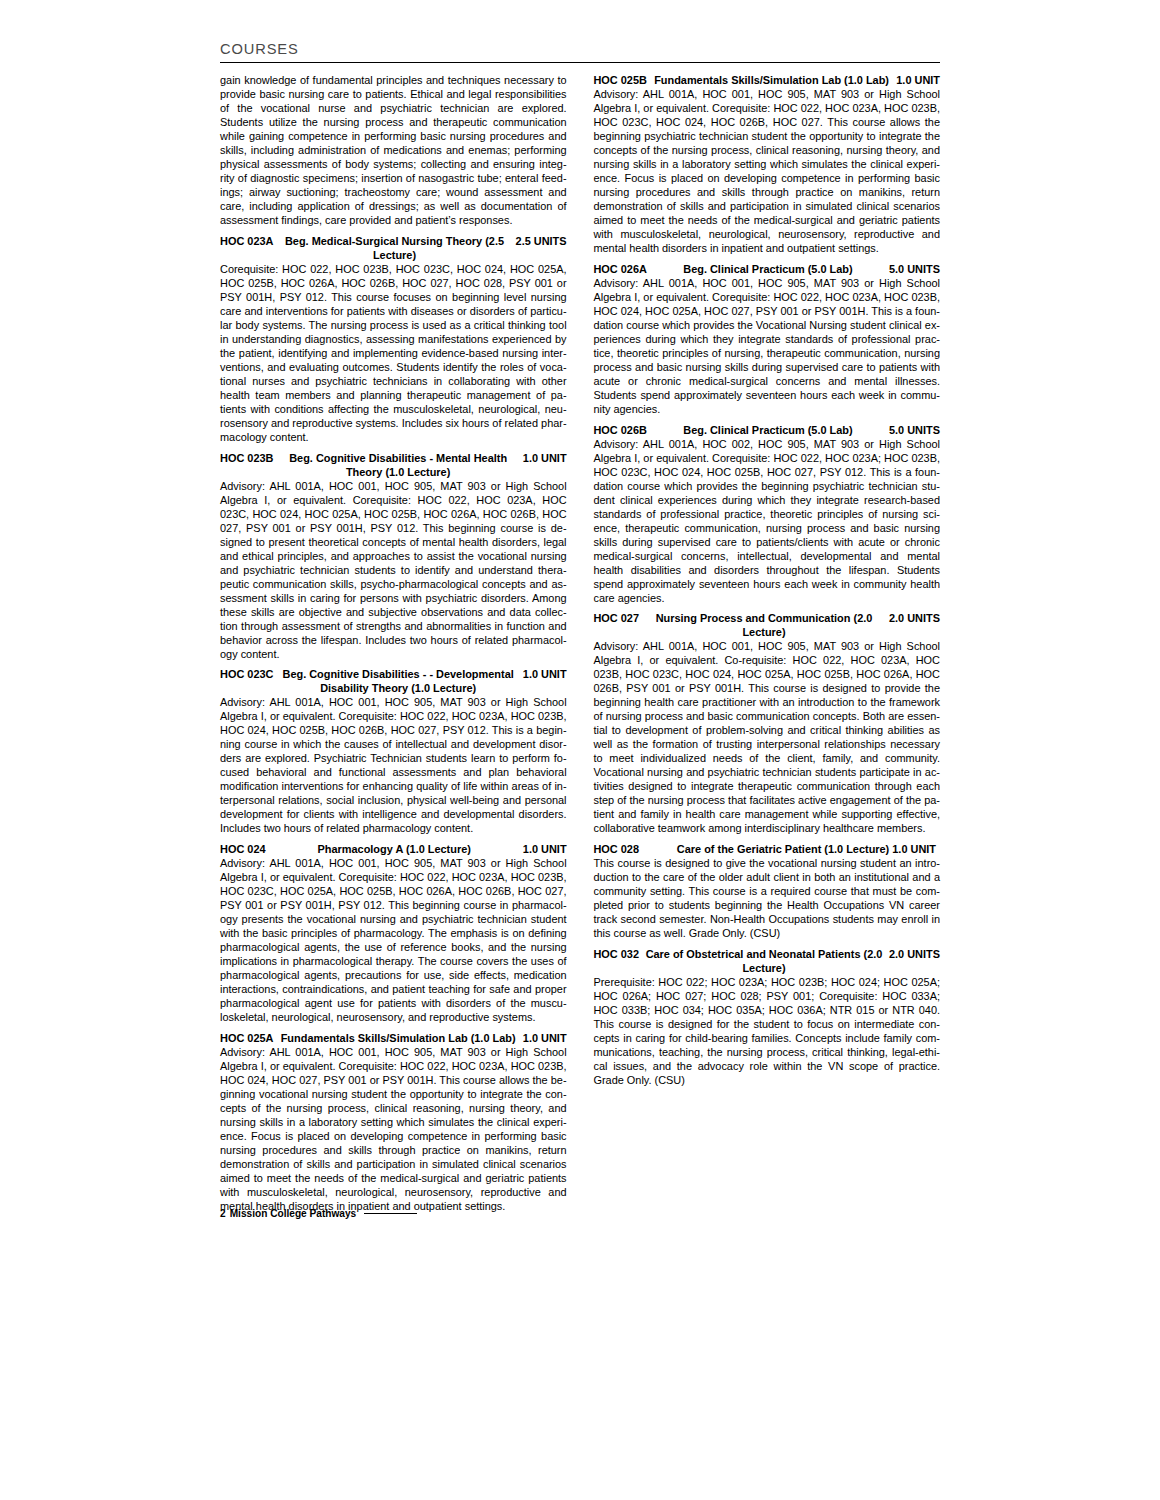COURSES
gain knowledge of fundamental principles and techniques necessary to provide basic nursing care to patients. Ethical and legal responsibilities of the vocational nurse and psychiatric technician are explored. Students utilize the nursing process and therapeutic communication while gaining competence in performing basic nursing procedures and skills, including administration of medications and enemas; performing physical assessments of body systems; collecting and ensuring integrity of diagnostic specimens; insertion of nasogastric tube; enteral feedings; airway suctioning; tracheostomy care; wound assessment and care, including application of dressings; as well as documentation of assessment findings, care provided and patient’s responses.
HOC 023A Beg. Medical-Surgical Nursing Theory (2.5 Lecture) 2.5 UNITS
Corequisite: HOC 022, HOC 023B, HOC 023C, HOC 024, HOC 025A, HOC 025B, HOC 026A, HOC 026B, HOC 027, HOC 028, PSY 001 or PSY 001H, PSY 012. This course focuses on beginning level nursing care and interventions for patients with diseases or disorders of particular body systems. The nursing process is used as a critical thinking tool in understanding diagnostics, assessing manifestations experienced by the patient, identifying and implementing evidence-based nursing interventions, and evaluating outcomes. Students identify the roles of vocational nurses and psychiatric technicians in collaborating with other health team members and planning therapeutic management of patients with conditions affecting the musculoskeletal, neurological, neurosensory and reproductive systems. Includes six hours of related pharmacology content.
HOC 023B Beg. Cognitive Disabilities - Mental Health Theory (1.0 Lecture) 1.0 UNIT
Advisory: AHL 001A, HOC 001, HOC 905, MAT 903 or High School Algebra I, or equivalent. Corequisite: HOC 022, HOC 023A, HOC 023C, HOC 024, HOC 025A, HOC 025B, HOC 026A, HOC 026B, HOC 027, PSY 001 or PSY 001H, PSY 012. This beginning course is designed to present theoretical concepts of mental health disorders, legal and ethical principles, and approaches to assist the vocational nursing and psychiatric technician students to identify and understand therapeutic communication skills, psycho-pharmacological concepts and assessment skills in caring for persons with psychiatric disorders. Among these skills are objective and subjective observations and data collection through assessment of strengths and abnormalities in function and behavior across the lifespan. Includes two hours of related pharmacology content.
HOC 023C Beg. Cognitive Disabilities - - Developmental Disability Theory (1.0 Lecture) 1.0 UNIT
Advisory: AHL 001A, HOC 001, HOC 905, MAT 903 or High School Algebra I, or equivalent. Corequisite: HOC 022, HOC 023A, HOC 023B, HOC 024, HOC 025B, HOC 026B, HOC 027, PSY 012. This is a beginning course in which the causes of intellectual and development disorders are explored. Psychiatric Technician students learn to perform focused behavioral and functional assessments and plan behavioral modification interventions for enhancing quality of life within areas of interpersonal relations, social inclusion, physical well-being and personal development for clients with intelligence and developmental disorders. Includes two hours of related pharmacology content.
HOC 024 Pharmacology A (1.0 Lecture) 1.0 UNIT
Advisory: AHL 001A, HOC 001, HOC 905, MAT 903 or High School Algebra I, or equivalent. Corequisite: HOC 022, HOC 023A, HOC 023B, HOC 023C, HOC 025A, HOC 025B, HOC 026A, HOC 026B, HOC 027, PSY 001 or PSY 001H, PSY 012. This beginning course in pharmacology presents the vocational nursing and psychiatric technician student with the basic principles of pharmacology. The emphasis is on defining pharmacological agents, the use of reference books, and the nursing implications in pharmacological therapy. The course covers the uses of pharmacological agents, precautions for use, side effects, medication interactions, contraindications, and patient teaching for safe and proper pharmacological agent use for patients with disorders of the musculoskeletal, neurological, neurosensory, and reproductive systems.
HOC 025A Fundamentals Skills/Simulation Lab (1.0 Lab) 1.0 UNIT
Advisory: AHL 001A, HOC 001, HOC 905, MAT 903 or High School Algebra I, or equivalent. Corequisite: HOC 022, HOC 023A, HOC 023B, HOC 024, HOC 027, PSY 001 or PSY 001H. This course allows the beginning vocational nursing student the opportunity to integrate the concepts of the nursing process, clinical reasoning, nursing theory, and nursing skills in a laboratory setting which simulates the clinical experience. Focus is placed on developing competence in performing basic nursing procedures and skills through practice on manikins, return demonstration of skills and participation in simulated clinical scenarios aimed to meet the needs of the medical-surgical and geriatric patients with musculoskeletal, neurological, neurosensory, reproductive and mental health disorders in inpatient and outpatient settings.
HOC 025B Fundamentals Skills/Simulation Lab (1.0 Lab) 1.0 UNIT
Advisory: AHL 001A, HOC 001, HOC 905, MAT 903 or High School Algebra I, or equivalent. Corequisite: HOC 022, HOC 023A, HOC 023B, HOC 023C, HOC 024, HOC 026B, HOC 027. This course allows the beginning psychiatric technician student the opportunity to integrate the concepts of the nursing process, clinical reasoning, nursing theory, and nursing skills in a laboratory setting which simulates the clinical experience. Focus is placed on developing competence in performing basic nursing procedures and skills through practice on manikins, return demonstration of skills and participation in simulated clinical scenarios aimed to meet the needs of the medical-surgical and geriatric patients with musculoskeletal, neurological, neurosensory, reproductive and mental health disorders in inpatient and outpatient settings.
HOC 026A Beg. Clinical Practicum (5.0 Lab) 5.0 UNITS
Advisory: AHL 001A, HOC 001, HOC 905, MAT 903 or High School Algebra I, or equivalent. Corequisite: HOC 022, HOC 023A, HOC 023B, HOC 024, HOC 025A, HOC 027, PSY 001 or PSY 001H. This is a foundation course which provides the Vocational Nursing student clinical experiences during which they integrate standards of professional practice, theoretic principles of nursing, therapeutic communication, nursing process and basic nursing skills during supervised care to patients with acute or chronic medical-surgical concerns and mental illnesses. Students spend approximately seventeen hours each week in community agencies.
HOC 026B Beg. Clinical Practicum (5.0 Lab) 5.0 UNITS
Advisory: AHL 001A, HOC 002, HOC 905, MAT 903 or High School Algebra I, or equivalent. Corequisite: HOC 022, HOC 023A; HOC 023B, HOC 023C, HOC 024, HOC 025B, HOC 027, PSY 012. This is a foundation course which provides the beginning psychiatric technician student clinical experiences during which they integrate research-based standards of professional practice, theoretic principles of nursing science, therapeutic communication, nursing process and basic nursing skills during supervised care to patients/clients with acute or chronic medical-surgical concerns, intellectual, developmental and mental health disabilities and disorders throughout the lifespan. Students spend approximately seventeen hours each week in community health care agencies.
HOC 027 Nursing Process and Communication (2.0 Lecture) 2.0 UNITS
Advisory: AHL 001A, HOC 001, HOC 905, MAT 903 or High School Algebra I, or equivalent. Co-requisite: HOC 022, HOC 023A, HOC 023B, HOC 023C, HOC 024, HOC 025A, HOC 025B, HOC 026A, HOC 026B, PSY 001 or PSY 001H. This course is designed to provide the beginning health care practitioner with an introduction to the framework of nursing process and basic communication concepts. Both are essential to development of problem-solving and critical thinking abilities as well as the formation of trusting interpersonal relationships necessary to meet individualized needs of the client, family, and community. Vocational nursing and psychiatric technician students participate in activities designed to integrate therapeutic communication through each step of the nursing process that facilitates active engagement of the patient and family in health care management while supporting effective, collaborative teamwork among interdisciplinary healthcare members.
HOC 028 Care of the Geriatric Patient (1.0 Lecture) 1.0 UNIT
This course is designed to give the vocational nursing student an introduction to the care of the older adult client in both an institutional and a community setting. This course is a required course that must be completed prior to students beginning the Health Occupations VN career track second semester. Non-Health Occupations students may enroll in this course as well. Grade Only. (CSU)
HOC 032 Care of Obstetrical and Neonatal Patients (2.0 Lecture) 2.0 UNITS
Prerequisite: HOC 022; HOC 023A; HOC 023B; HOC 024; HOC 025A; HOC 026A; HOC 027; HOC 028; PSY 001; Corequisite: HOC 033A; HOC 033B; HOC 034; HOC 035A; HOC 036A; NTR 015 or NTR 040. This course is designed for the student to focus on intermediate concepts in caring for child-bearing families. Concepts include family communications, teaching, the nursing process, critical thinking, legal-ethical issues, and the advocacy role within the VN scope of practice. Grade Only. (CSU)
2 Mission College Pathways